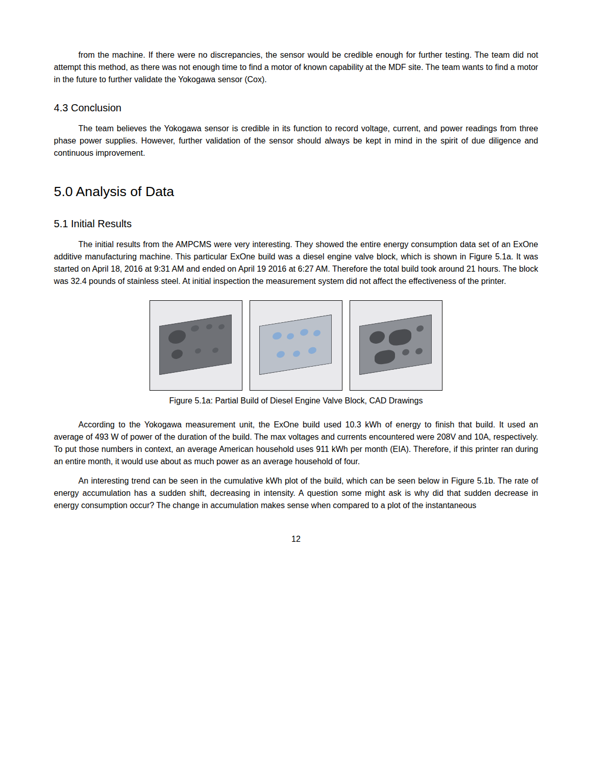from the machine. If there were no discrepancies, the sensor would be credible enough for further testing. The team did not attempt this method, as there was not enough time to find a motor of known capability at the MDF site. The team wants to find a motor in the future to further validate the Yokogawa sensor (Cox).
4.3 Conclusion
The team believes the Yokogawa sensor is credible in its function to record voltage, current, and power readings from three phase power supplies. However, further validation of the sensor should always be kept in mind in the spirit of due diligence and continuous improvement.
5.0 Analysis of Data
5.1 Initial Results
The initial results from the AMPCMS were very interesting. They showed the entire energy consumption data set of an ExOne additive manufacturing machine. This particular ExOne build was a diesel engine valve block, which is shown in Figure 5.1a. It was started on April 18, 2016 at 9:31 AM and ended on April 19 2016 at 6:27 AM. Therefore the total build took around 21 hours. The block was 32.4 pounds of stainless steel. At initial inspection the measurement system did not affect the effectiveness of the printer.
Figure 5.1a: Partial Build of Diesel Engine Valve Block, CAD Drawings
According to the Yokogawa measurement unit, the ExOne build used 10.3 kWh of energy to finish that build. It used an average of 493 W of power of the duration of the build. The max voltages and currents encountered were 208V and 10A, respectively. To put those numbers in context, an average American household uses 911 kWh per month (EIA). Therefore, if this printer ran during an entire month, it would use about as much power as an average household of four.
An interesting trend can be seen in the cumulative kWh plot of the build, which can be seen below in Figure 5.1b. The rate of energy accumulation has a sudden shift, decreasing in intensity. A question some might ask is why did that sudden decrease in energy consumption occur? The change in accumulation makes sense when compared to a plot of the instantaneous
12